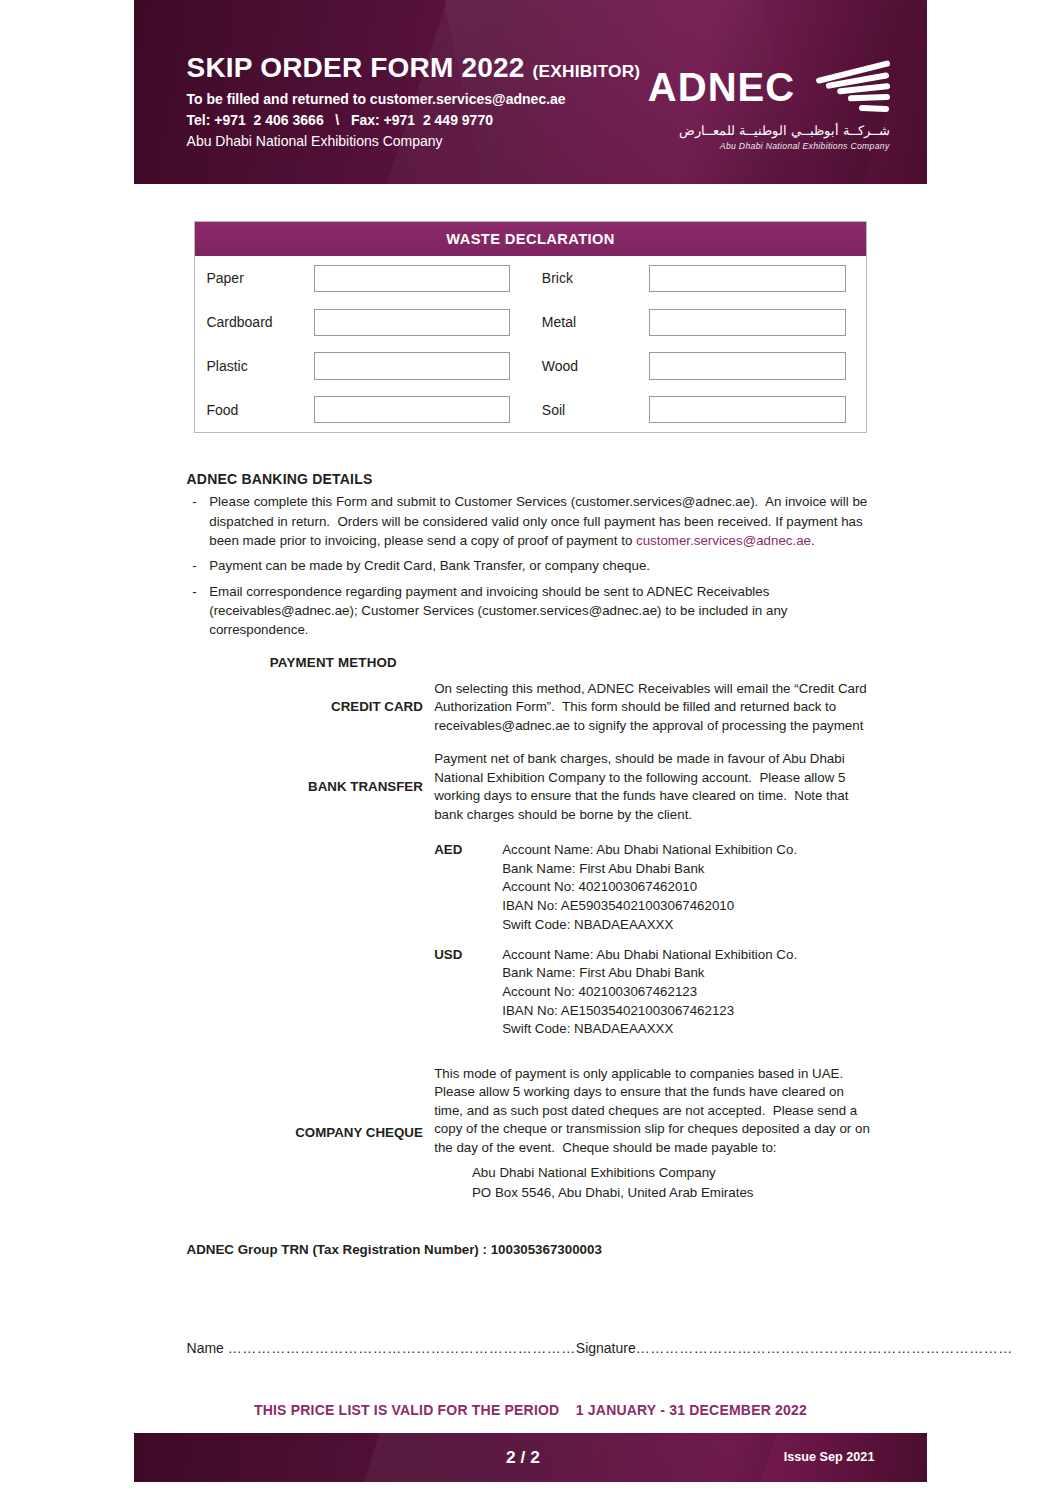SKIP ORDER FORM 2022 (EXHIBITOR)
To be filled and returned to customer.services@adnec.ae
Tel: +971 2 406 3666 \ Fax: +971 2 449 9770
Abu Dhabi National Exhibitions Company
ADNEC
شــركــة أبوظبــي الوطنيــة للمعــارض
Abu Dhabi National Exhibitions Company
WASTE DECLARATION
| Paper | | Brick | |
| Cardboard | | Metal | |
| Plastic | | Wood | |
| Food | | Soil | |
ADNEC BANKING DETAILS
Please complete this Form and submit to Customer Services (customer.services@adnec.ae). An invoice will be dispatched in return. Orders will be considered valid only once full payment has been received. If payment has been made prior to invoicing, please send a copy of proof of payment to customer.services@adnec.ae.
Payment can be made by Credit Card, Bank Transfer, or company cheque.
Email correspondence regarding payment and invoicing should be sent to ADNEC Receivables (receivables@adnec.ae); Customer Services (customer.services@adnec.ae) to be included in any correspondence.
PAYMENT METHOD
| CREDIT CARD | On selecting this method, ADNEC Receivables will email the “Credit Card Authorization Form”. This form should be filled and returned back to receivables@adnec.ae to signify the approval of processing the payment |
| BANK TRANSFER | Payment net of bank charges, should be made in favour of Abu Dhabi National Exhibition Company to the following account. Please allow 5 working days to ensure that the funds have cleared on time. Note that bank charges should be borne by the client. |
| | / AED / Account Name: Abu Dhabi National Exhibition Co. Bank Name: First Abu Dhabi Bank Account No: 4021003067462010 IBAN No: AE590354021003067462010 Swift Code: NBADAEAAXXX / / USD / Account Name: Abu Dhabi National Exhibition Co. Bank Name: First Abu Dhabi Bank Account No: 4021003067462123 IBAN No: AE150354021003067462123 Swift Code: NBADAEAAXXX / |
| COMPANY CHEQUE | This mode of payment is only applicable to companies based in UAE. Please allow 5 working days to ensure that the funds have cleared on time, and as such post dated cheques are not accepted. Please send a copy of the cheque or transmission slip for cheques deposited a day or on the day of the event. Cheque should be made payable to: Abu Dhabi National Exhibitions Company PO Box 5546, Abu Dhabi, United Arab Emirates |
ADNEC Group TRN (Tax Registration Number) : 100305367300003
Name ………………………………………………………………
Signature……………………………………………………………………
THIS PRICE LIST IS VALID FOR THE PERIOD 1 JANUARY - 31 DECEMBER 2022
2 / 2
Issue Sep 2021